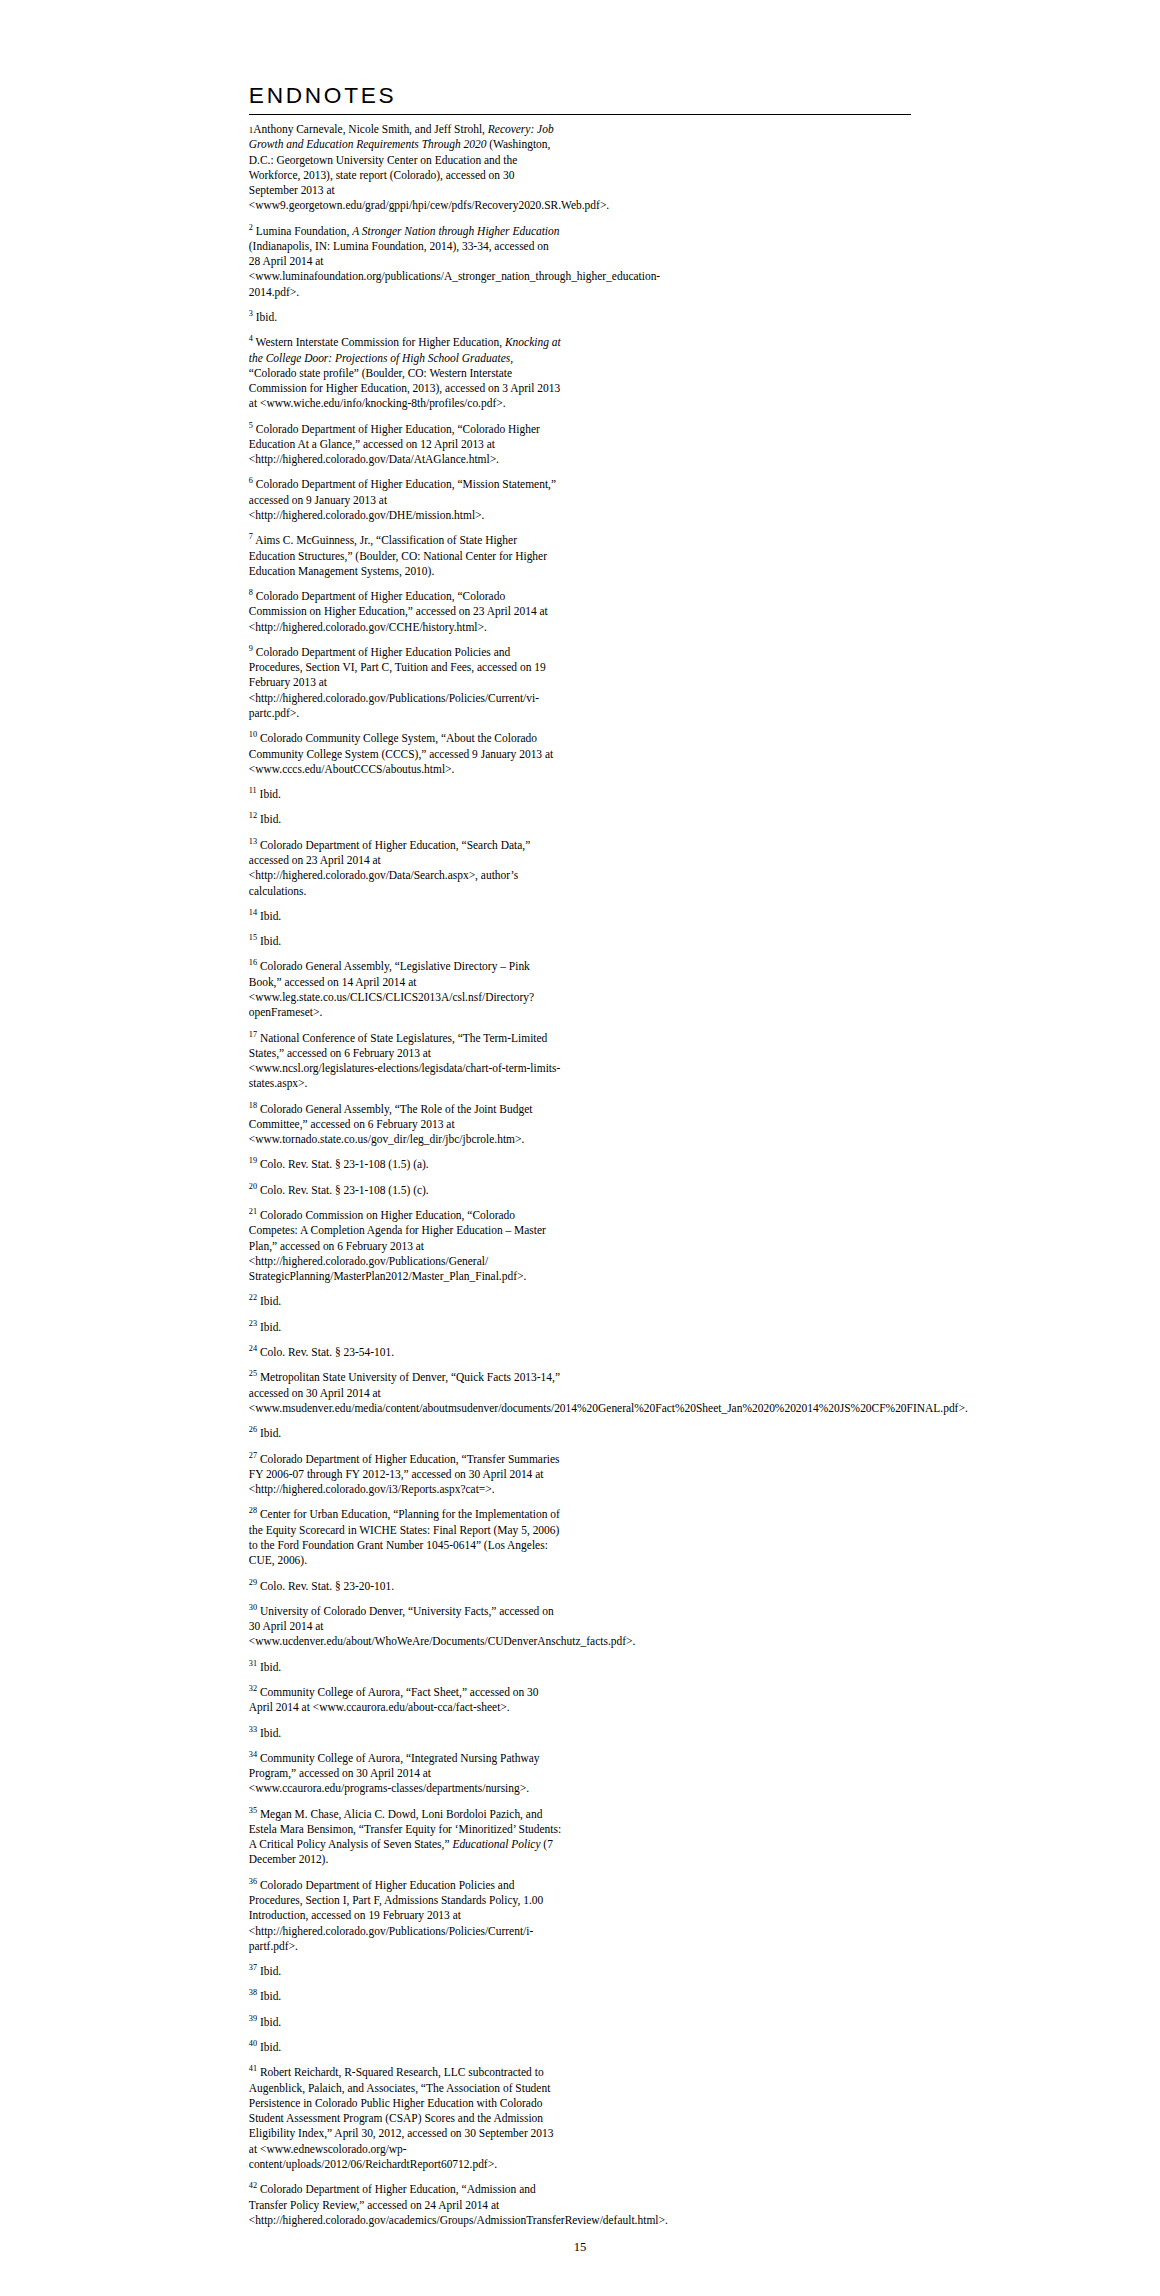ENDNOTES
1Anthony Carnevale, Nicole Smith, and Jeff Strohl, Recovery: Job Growth and Education Requirements Through 2020 (Washington, D.C.: Georgetown University Center on Education and the Workforce, 2013), state report (Colorado), accessed on 30 September 2013 at <www9.georgetown.edu/grad/gppi/hpi/cew/pdfs/Recovery2020.SR.Web.pdf>.
2 Lumina Foundation, A Stronger Nation through Higher Education (Indianapolis, IN: Lumina Foundation, 2014), 33-34, accessed on 28 April 2014 at <www.luminafoundation.org/publications/A_stronger_nation_through_higher_education-2014.pdf>.
3 Ibid.
4 Western Interstate Commission for Higher Education, Knocking at the College Door: Projections of High School Graduates, “Colorado state profile” (Boulder, CO: Western Interstate Commission for Higher Education, 2013), accessed on 3 April 2013 at <www.wiche.edu/info/knocking-8th/profiles/co.pdf>.
5 Colorado Department of Higher Education, “Colorado Higher Education At a Glance,” accessed on 12 April 2013 at <http://highered.colorado.gov/Data/AtAGlance.html>.
6 Colorado Department of Higher Education, “Mission Statement,” accessed on 9 January 2013 at <http://highered.colorado.gov/DHE/mission.html>.
7 Aims C. McGuinness, Jr., “Classification of State Higher Education Structures,” (Boulder, CO: National Center for Higher Education Management Systems, 2010).
8 Colorado Department of Higher Education, “Colorado Commission on Higher Education,” accessed on 23 April 2014 at <http://highered.colorado.gov/CCHE/history.html>.
9 Colorado Department of Higher Education Policies and Procedures, Section VI, Part C, Tuition and Fees, accessed on 19 February 2013 at <http://highered.colorado.gov/Publications/Policies/Current/vi-partc.pdf>.
10 Colorado Community College System, “About the Colorado Community College System (CCCS),” accessed 9 January 2013 at <www.cccs.edu/AboutCCCS/aboutus.html>.
11 Ibid.
12 Ibid.
13 Colorado Department of Higher Education, “Search Data,” accessed on 23 April 2014 at <http://highered.colorado.gov/Data/Search.aspx>, author’s calculations.
14 Ibid.
15 Ibid.
16 Colorado General Assembly, “Legislative Directory – Pink Book,” accessed on 14 April 2014 at <www.leg.state.co.us/CLICS/CLICS2013A/csl.nsf/Directory?openFrameset>.
17 National Conference of State Legislatures, “The Term-Limited States,” accessed on 6 February 2013 at <www.ncsl.org/legislatures-elections/legisdata/chart-of-term-limits-states.aspx>.
18 Colorado General Assembly, “The Role of the Joint Budget Committee,” accessed on 6 February 2013 at <www.tornado.state.co.us/gov_dir/leg_dir/jbc/jbcrole.htm>.
19 Colo. Rev. Stat. § 23-1-108 (1.5) (a).
20 Colo. Rev. Stat. § 23-1-108 (1.5) (c).
21 Colorado Commission on Higher Education, “Colorado Competes: A Completion Agenda for Higher Education – Master Plan,” accessed on 6 February 2013 at <http://highered.colorado.gov/Publications/General/ StrategicPlanning/MasterPlan2012/Master_Plan_Final.pdf>.
22 Ibid.
23 Ibid.
24 Colo. Rev. Stat. § 23-54-101.
25 Metropolitan State University of Denver, “Quick Facts 2013-14,” accessed on 30 April 2014 at <www.msudenver.edu/media/content/aboutmsudenver/documents/2014%20General%20Fact%20Sheet_Jan%2020%202014%20JS%20CF%20FINAL.pdf>.
26 Ibid.
27 Colorado Department of Higher Education, “Transfer Summaries FY 2006-07 through FY 2012-13,” accessed on 30 April 2014 at <http://highered.colorado.gov/i3/Reports.aspx?cat=>.
28 Center for Urban Education, “Planning for the Implementation of the Equity Scorecard in WICHE States: Final Report (May 5, 2006) to the Ford Foundation Grant Number 1045-0614” (Los Angeles: CUE, 2006).
29 Colo. Rev. Stat. § 23-20-101.
30 University of Colorado Denver, “University Facts,” accessed on 30 April 2014 at <www.ucdenver.edu/about/WhoWeAre/Documents/CUDenverAnschutz_facts.pdf>.
31 Ibid.
32 Community College of Aurora, “Fact Sheet,” accessed on 30 April 2014 at <www.ccaurora.edu/about-cca/fact-sheet>.
33 Ibid.
34 Community College of Aurora, “Integrated Nursing Pathway Program,” accessed on 30 April 2014 at <www.ccaurora.edu/programs-classes/departments/nursing>.
35 Megan M. Chase, Alicia C. Dowd, Loni Bordoloi Pazich, and Estela Mara Bensimon, “Transfer Equity for ‘Minoritized’ Students: A Critical Policy Analysis of Seven States,” Educational Policy (7 December 2012).
36 Colorado Department of Higher Education Policies and Procedures, Section I, Part F, Admissions Standards Policy, 1.00 Introduction, accessed on 19 February 2013 at <http://highered.colorado.gov/Publications/Policies/Current/i-partf.pdf>.
37 Ibid.
38 Ibid.
39 Ibid.
40 Ibid.
41 Robert Reichardt, R-Squared Research, LLC subcontracted to Augenblick, Palaich, and Associates, “The Association of Student Persistence in Colorado Public Higher Education with Colorado Student Assessment Program (CSAP) Scores and the Admission Eligibility Index,” April 30, 2012, accessed on 30 September 2013 at <www.ednewscolorado.org/wp-content/uploads/2012/06/ReichardtReport60712.pdf>.
42 Colorado Department of Higher Education, “Admission and Transfer Policy Review,” accessed on 24 April 2014 at <http://highered.colorado.gov/academics/Groups/AdmissionTransferReview/default.html>.
15